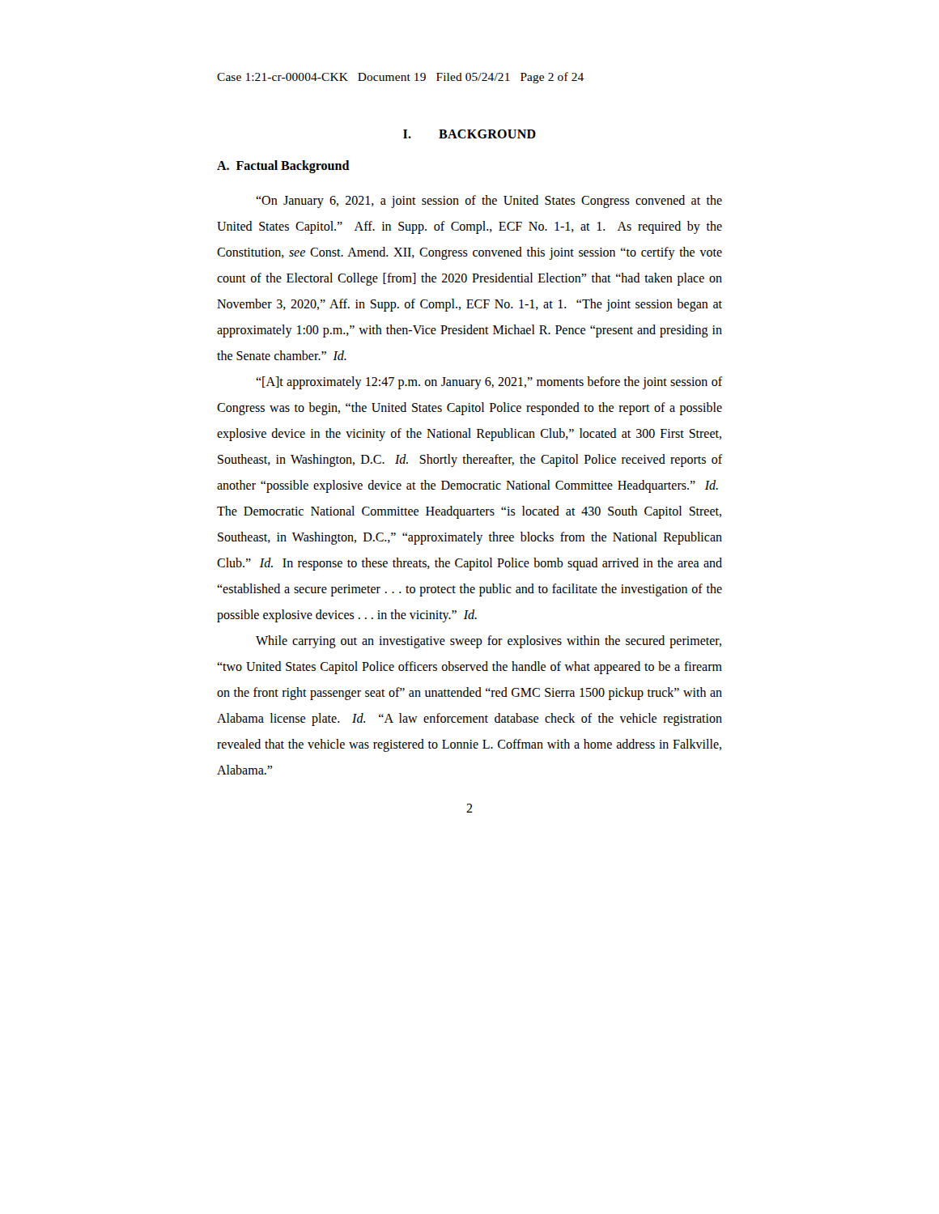Case 1:21-cr-00004-CKK Document 19 Filed 05/24/21 Page 2 of 24
I. BACKGROUND
A. Factual Background
“On January 6, 2021, a joint session of the United States Congress convened at the United States Capitol.” Aff. in Supp. of Compl., ECF No. 1-1, at 1. As required by the Constitution, see Const. Amend. XII, Congress convened this joint session “to certify the vote count of the Electoral College [from] the 2020 Presidential Election” that “had taken place on November 3, 2020,” Aff. in Supp. of Compl., ECF No. 1-1, at 1. “The joint session began at approximately 1:00 p.m.,” with then-Vice President Michael R. Pence “present and presiding in the Senate chamber.” Id.
“[A]t approximately 12:47 p.m. on January 6, 2021,” moments before the joint session of Congress was to begin, “the United States Capitol Police responded to the report of a possible explosive device in the vicinity of the National Republican Club,” located at 300 First Street, Southeast, in Washington, D.C. Id. Shortly thereafter, the Capitol Police received reports of another “possible explosive device at the Democratic National Committee Headquarters.” Id. The Democratic National Committee Headquarters “is located at 430 South Capitol Street, Southeast, in Washington, D.C.,” “approximately three blocks from the National Republican Club.” Id. In response to these threats, the Capitol Police bomb squad arrived in the area and “established a secure perimeter . . . to protect the public and to facilitate the investigation of the possible explosive devices . . . in the vicinity.” Id.
While carrying out an investigative sweep for explosives within the secured perimeter, “two United States Capitol Police officers observed the handle of what appeared to be a firearm on the front right passenger seat of” an unattended “red GMC Sierra 1500 pickup truck” with an Alabama license plate. Id. “A law enforcement database check of the vehicle registration revealed that the vehicle was registered to Lonnie L. Coffman with a home address in Falkville, Alabama.”
2